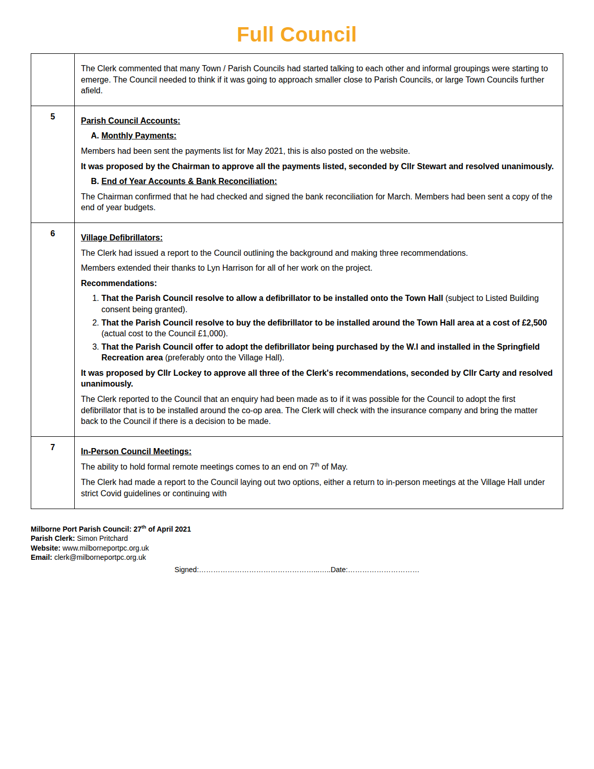Full Council
| | The Clerk commented that many Town / Parish Councils had started talking to each other and informal groupings were starting to emerge. The Council needed to think if it was going to approach smaller close to Parish Councils, or large Town Councils further afield. |
| 5 | Parish Council Accounts: Monthly Payments: Members had been sent the payments list for May 2021, this is also posted on the website. It was proposed by the Chairman to approve all the payments listed, seconded by Cllr Stewart and resolved unanimously. End of Year Accounts & Bank Reconciliation: The Chairman confirmed that he had checked and signed the bank reconciliation for March. Members had been sent a copy of the end of year budgets. |
| 6 | Village Defibrillators: The Clerk had issued a report to the Council outlining the background and making three recommendations. Members extended their thanks to Lyn Harrison for all of her work on the project. Recommendations: That the Parish Council resolve to allow a defibrillator to be installed onto the Town Hall (subject to Listed Building consent being granted). That the Parish Council resolve to buy the defibrillator to be installed around the Town Hall area at a cost of £2,500 (actual cost to the Council £1,000). That the Parish Council offer to adopt the defibrillator being purchased by the W.I and installed in the Springfield Recreation area (preferably onto the Village Hall). It was proposed by Cllr Lockey to approve all three of the Clerk's recommendations, seconded by Cllr Carty and resolved unanimously. The Clerk reported to the Council that an enquiry had been made as to if it was possible for the Council to adopt the first defibrillator that is to be installed around the co-op area. The Clerk will check with the insurance company and bring the matter back to the Council if there is a decision to be made. |
| 7 | In-Person Council Meetings: The ability to hold formal remote meetings comes to an end on 7 th of May. The Clerk had made a report to the Council laying out two options, either a return to in-person meetings at the Village Hall under strict Covid guidelines or continuing with |
Milborne Port Parish Council: 27th of April 2021
Parish Clerk: Simon Pritchard
Website: www.milborneportpc.org.uk
Email: clerk@milborneportpc.org.uk
Signed:…………………………………………...…..Date:…………………………